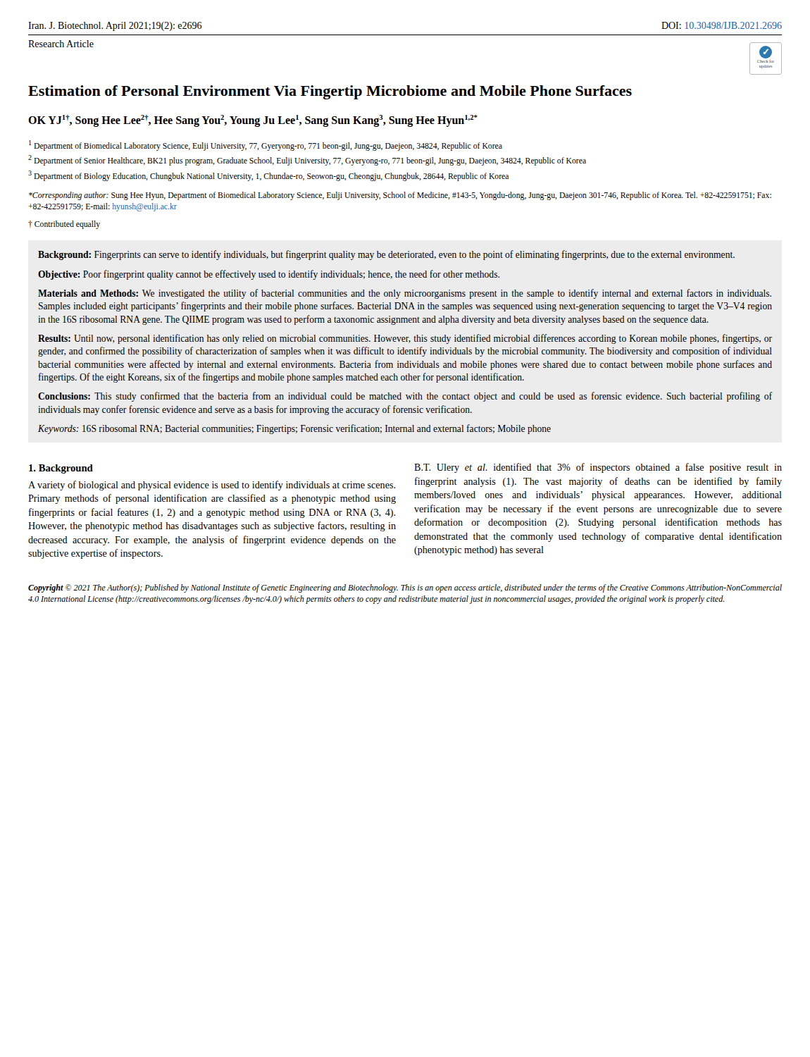Iran. J. Biotechnol. April 2021;19(2): e2696
DOI: 10.30498/IJB.2021.2696
Research Article
✓ Check for
updates
Estimation of Personal Environment Via Fingertip Microbiome and Mobile Phone Surfaces
OK YJ1†, Song Hee Lee2†, Hee Sang You2, Young Ju Lee1, Sang Sun Kang3, Sung Hee Hyun1,2*
1 Department of Biomedical Laboratory Science, Eulji University, 77, Gyeryong-ro, 771 beon-gil, Jung-gu, Daejeon, 34824, Republic of Korea
2 Department of Senior Healthcare, BK21 plus program, Graduate School, Eulji University, 77, Gyeryong-ro, 771 beon-gil, Jung-gu, Daejeon, 34824, Republic of Korea
3 Department of Biology Education, Chungbuk National University, 1, Chundae-ro, Seowon-gu, Cheongju, Chungbuk, 28644, Republic of Korea
*Corresponding author: Sung Hee Hyun, Department of Biomedical Laboratory Science, Eulji University, School of Medicine, #143-5, Yongdu-dong, Jung-gu, Daejeon 301-746, Republic of Korea. Tel. +82-422591751; Fax: +82-422591759; E-mail: hyunsh@eulji.ac.kr
† Contributed equally
Background: Fingerprints can serve to identify individuals, but fingerprint quality may be deteriorated, even to the point of eliminating fingerprints, due to the external environment.
Objective: Poor fingerprint quality cannot be effectively used to identify individuals; hence, the need for other methods.
Materials and Methods: We investigated the utility of bacterial communities and the only microorganisms present in the sample to identify internal and external factors in individuals. Samples included eight participants’ fingerprints and their mobile phone surfaces. Bacterial DNA in the samples was sequenced using next-generation sequencing to target the V3–V4 region in the 16S ribosomal RNA gene. The QIIME program was used to perform a taxonomic assignment and alpha diversity and beta diversity analyses based on the sequence data.
Results: Until now, personal identification has only relied on microbial communities. However, this study identified microbial differences according to Korean mobile phones, fingertips, or gender, and confirmed the possibility of characterization of samples when it was difficult to identify individuals by the microbial community. The biodiversity and composition of individual bacterial communities were affected by internal and external environments. Bacteria from individuals and mobile phones were shared due to contact between mobile phone surfaces and fingertips. Of the eight Koreans, six of the fingertips and mobile phone samples matched each other for personal identification.
Conclusions: This study confirmed that the bacteria from an individual could be matched with the contact object and could be used as forensic evidence. Such bacterial profiling of individuals may confer forensic evidence and serve as a basis for improving the accuracy of forensic verification.
Keywords: 16S ribosomal RNA; Bacterial communities; Fingertips; Forensic verification; Internal and external factors; Mobile phone
1. Background
A variety of biological and physical evidence is used to identify individuals at crime scenes. Primary methods of personal identification are classified as a phenotypic method using fingerprints or facial features (1, 2) and a genotypic method using DNA or RNA (3, 4). However, the phenotypic method has disadvantages such as subjective factors, resulting in decreased accuracy. For example, the analysis of fingerprint evidence depends on the subjective expertise of inspectors.
B.T. Ulery et al. identified that 3% of inspectors obtained a false positive result in fingerprint analysis (1). The vast majority of deaths can be identified by family members/loved ones and individuals’ physical appearances. However, additional verification may be necessary if the event persons are unrecognizable due to severe deformation or decomposition (2). Studying personal identification methods has demonstrated that the commonly used technology of comparative dental identification (phenotypic method) has several
Copyright © 2021 The Author(s); Published by National Institute of Genetic Engineering and Biotechnology. This is an open access article, distributed under the terms of the Creative Commons Attribution-NonCommercial 4.0 International License (http://creativecommons.org/licenses /by-nc/4.0/) which permits others to copy and redistribute material just in noncommercial usages, provided the original work is properly cited.